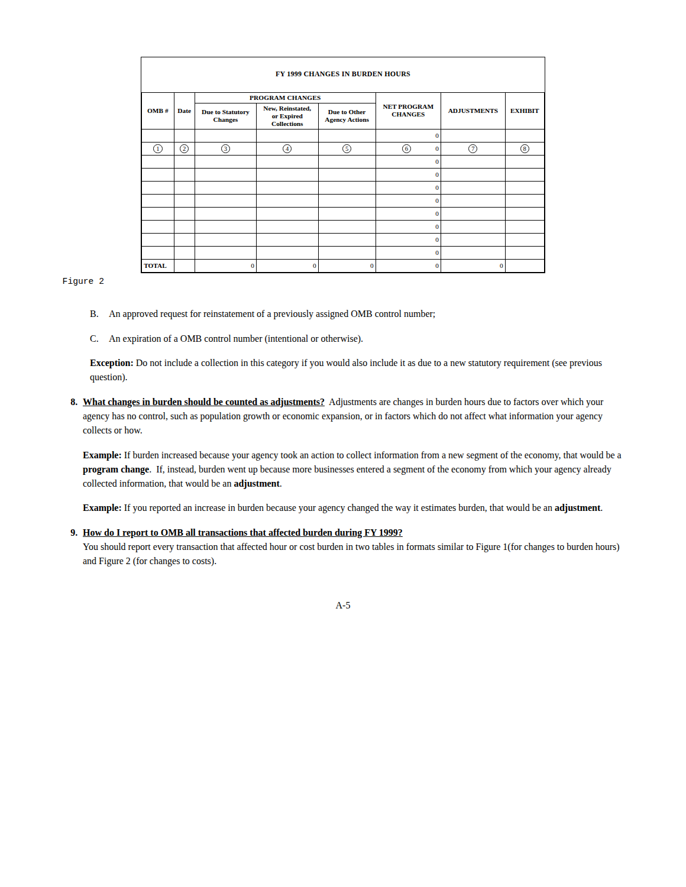FY 1999 CHANGES IN BURDEN HOURS
| OMB # | Date | PROGRAM CHANGES | NET PROGRAM CHANGES | ADJUSTMENTS | EXHIBIT |
| --- | --- | --- | --- | --- | --- |
| Due to Statutory Changes | New, Reinstated, or Expired Collections | Due to Other Agency Actions |
| | | | | | 0 | | |
| 1 | 2 | 3 | 4 | 5 | 6 0 | 7 | 8 |
| | | | | | 0 | | |
| | | | | | 0 | | |
| | | | | | 0 | | |
| | | | | | 0 | | |
| | | | | | 0 | | |
| | | | | | 0 | | |
| | | | | | 0 | | |
| | | | | | 0 | | |
| TOTAL | | 0 | 0 | 0 | 0 | 0 | |
Figure 2
B. An approved request for reinstatement of a previously assigned OMB control number;
C. An expiration of a OMB control number (intentional or otherwise).
Exception: Do not include a collection in this category if you would also include it as due to a new statutory requirement (see previous question).
8.
What changes in burden should be counted as adjustments? Adjustments are changes in burden hours due to factors over which your agency has no control, such as population growth or economic expansion, or in factors which do not affect what information your agency collects or how.
Example: If burden increased because your agency took an action to collect information from a new segment of the economy, that would be a program change. If, instead, burden went up because more businesses entered a segment of the economy from which your agency already collected information, that would be an adjustment.
Example: If you reported an increase in burden because your agency changed the way it estimates burden, that would be an adjustment.
9.
How do I report to OMB all transactions that affected burden during FY 1999?
You should report every transaction that affected hour or cost burden in two tables in formats similar to Figure 1(for changes to burden hours) and Figure 2 (for changes to costs).
A-5